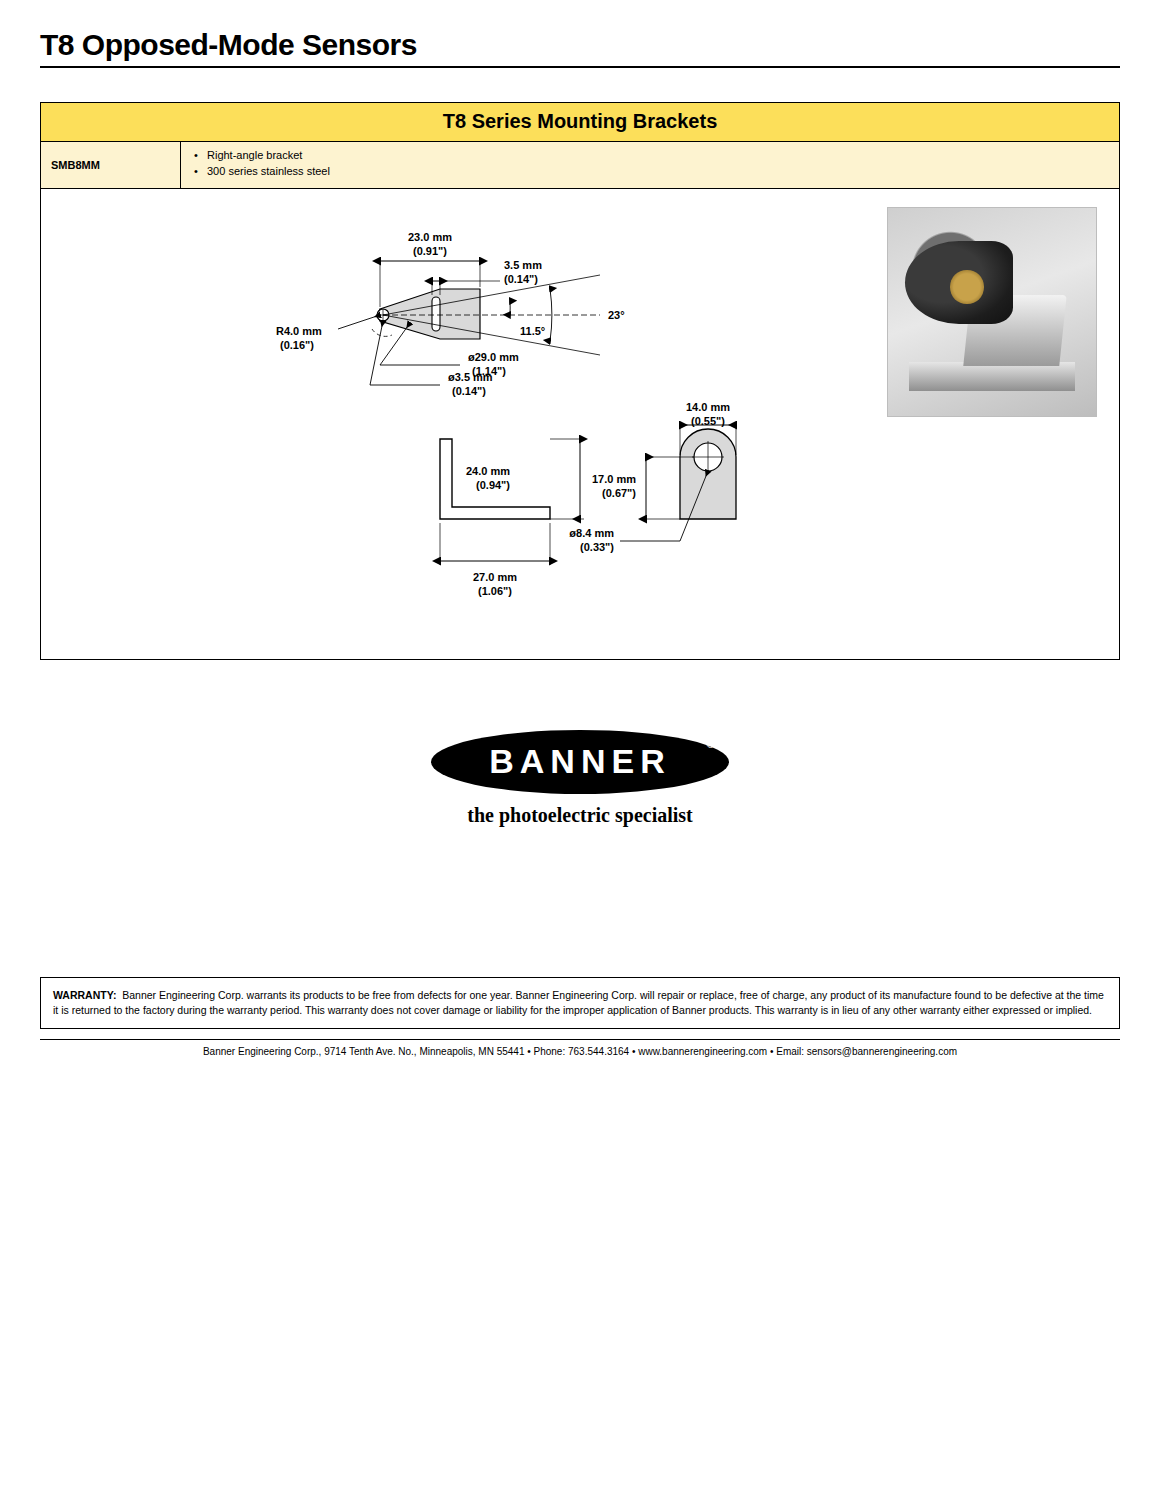T8 Opposed-Mode Sensors
| T8 Series Mounting Brackets |
| --- |
| SMB8MM | Right-angle bracket 300 series stainless steel |
| 23.0 mm (0.91") 3.5 mm (0.14") 23° 11.5° R4.0 mm (0.16") ø29.0 mm (1.14") ø3.5 mm (0.14") 24.0 mm (0.94") 27.0 mm (1.06") 14.0 mm (0.55") 17.0 mm (0.67") ø8.4 mm (0.33") |
BANNER ®
the photoelectric specialist
WARRANTY: Banner Engineering Corp. warrants its products to be free from defects for one year. Banner Engineering Corp. will repair or replace, free of charge, any product of its manufacture found to be defective at the time it is returned to the factory during the warranty period. This warranty does not cover damage or liability for the improper application of Banner products. This warranty is in lieu of any other warranty either expressed or implied.
Banner Engineering Corp., 9714 Tenth Ave. No., Minneapolis, MN 55441 • Phone: 763.544.3164 • www.bannerengineering.com • Email: sensors@bannerengineering.com